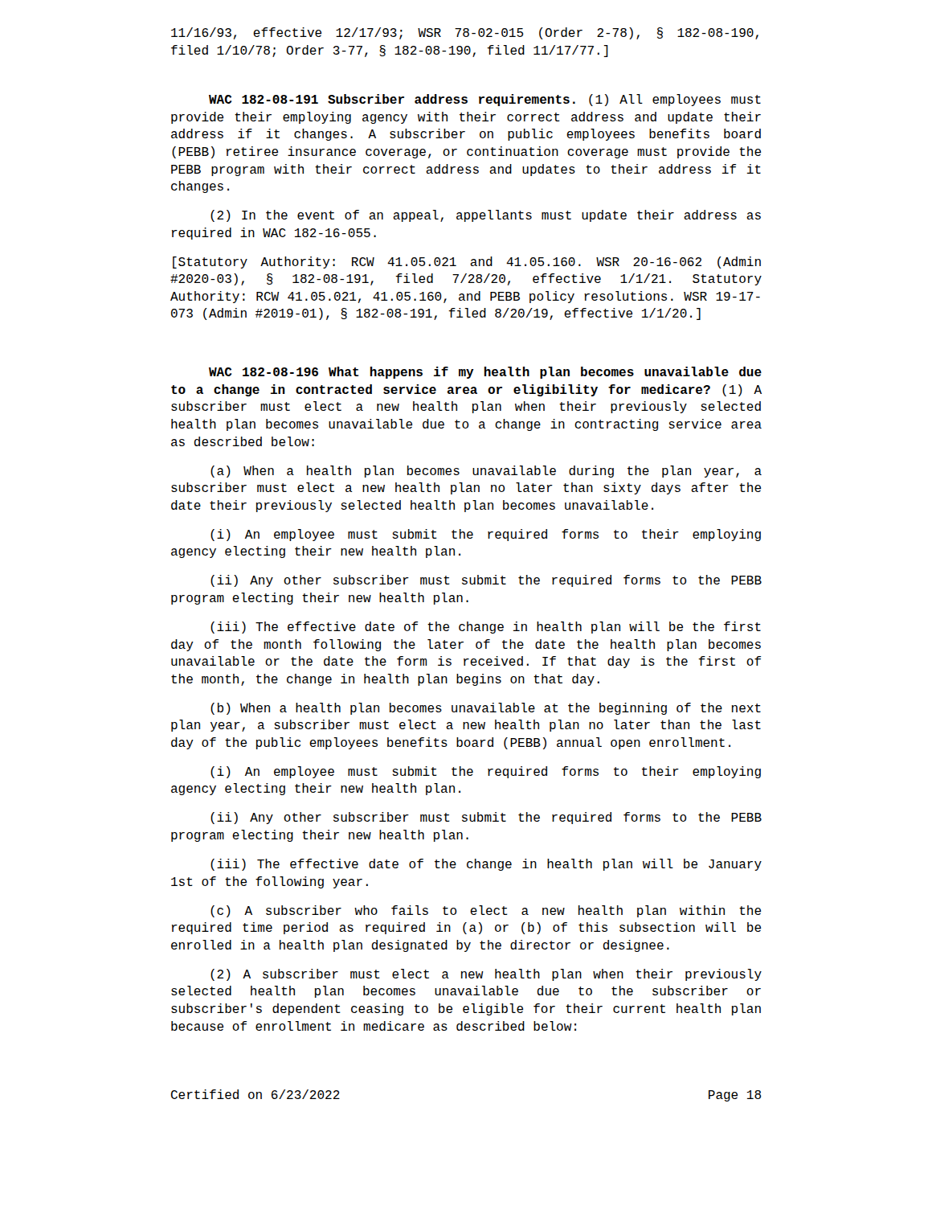11/16/93, effective 12/17/93; WSR 78-02-015 (Order 2-78), § 182-08-190, filed 1/10/78; Order 3-77, § 182-08-190, filed 11/17/77.]
WAC 182-08-191 Subscriber address requirements. (1) All employees must provide their employing agency with their correct address and update their address if it changes. A subscriber on public employees benefits board (PEBB) retiree insurance coverage, or continuation coverage must provide the PEBB program with their correct address and updates to their address if it changes.
(2) In the event of an appeal, appellants must update their address as required in WAC 182-16-055.
[Statutory Authority: RCW 41.05.021 and 41.05.160. WSR 20-16-062 (Admin #2020-03), § 182-08-191, filed 7/28/20, effective 1/1/21. Statutory Authority: RCW 41.05.021, 41.05.160, and PEBB policy resolutions. WSR 19-17-073 (Admin #2019-01), § 182-08-191, filed 8/20/19, effective 1/1/20.]
WAC 182-08-196 What happens if my health plan becomes unavailable due to a change in contracted service area or eligibility for medicare? (1) A subscriber must elect a new health plan when their previously selected health plan becomes unavailable due to a change in contracting service area as described below:
(a) When a health plan becomes unavailable during the plan year, a subscriber must elect a new health plan no later than sixty days after the date their previously selected health plan becomes unavailable.
(i) An employee must submit the required forms to their employing agency electing their new health plan.
(ii) Any other subscriber must submit the required forms to the PEBB program electing their new health plan.
(iii) The effective date of the change in health plan will be the first day of the month following the later of the date the health plan becomes unavailable or the date the form is received. If that day is the first of the month, the change in health plan begins on that day.
(b) When a health plan becomes unavailable at the beginning of the next plan year, a subscriber must elect a new health plan no later than the last day of the public employees benefits board (PEBB) annual open enrollment.
(i) An employee must submit the required forms to their employing agency electing their new health plan.
(ii) Any other subscriber must submit the required forms to the PEBB program electing their new health plan.
(iii) The effective date of the change in health plan will be January 1st of the following year.
(c) A subscriber who fails to elect a new health plan within the required time period as required in (a) or (b) of this subsection will be enrolled in a health plan designated by the director or designee.
(2) A subscriber must elect a new health plan when their previously selected health plan becomes unavailable due to the subscriber or subscriber's dependent ceasing to be eligible for their current health plan because of enrollment in medicare as described below:
Certified on 6/23/2022 Page 18